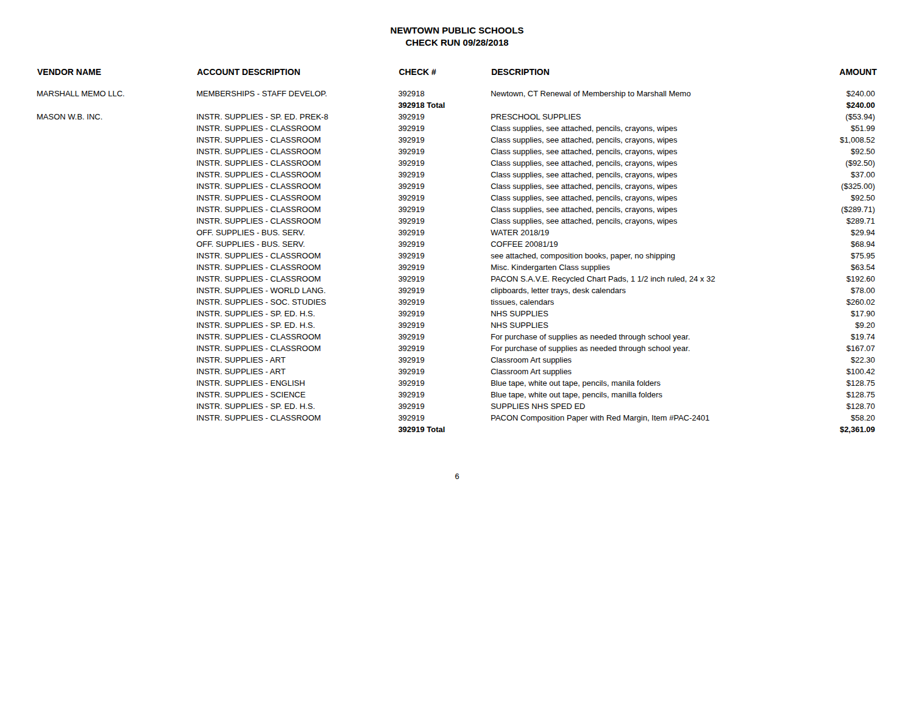NEWTOWN PUBLIC SCHOOLS
CHECK RUN 09/28/2018
| VENDOR NAME | ACCOUNT DESCRIPTION | CHECK # | DESCRIPTION | AMOUNT |
| --- | --- | --- | --- | --- |
| MARSHALL MEMO LLC. | MEMBERSHIPS - STAFF DEVELOP. | 392918 | Newtown, CT Renewal of Membership to Marshall Memo | $240.00 |
| | | 392918 Total | | $240.00 |
| MASON W.B. INC. | INSTR. SUPPLIES - SP. ED. PREK-8 | 392919 | PRESCHOOL SUPPLIES | ($53.94) |
| | INSTR. SUPPLIES - CLASSROOM | 392919 | Class supplies, see attached, pencils, crayons, wipes | $51.99 |
| | INSTR. SUPPLIES - CLASSROOM | 392919 | Class supplies, see attached, pencils, crayons, wipes | $1,008.52 |
| | INSTR. SUPPLIES - CLASSROOM | 392919 | Class supplies, see attached, pencils, crayons, wipes | $92.50 |
| | INSTR. SUPPLIES - CLASSROOM | 392919 | Class supplies, see attached, pencils, crayons, wipes | ($92.50) |
| | INSTR. SUPPLIES - CLASSROOM | 392919 | Class supplies, see attached, pencils, crayons, wipes | $37.00 |
| | INSTR. SUPPLIES - CLASSROOM | 392919 | Class supplies, see attached, pencils, crayons, wipes | ($325.00) |
| | INSTR. SUPPLIES - CLASSROOM | 392919 | Class supplies, see attached, pencils, crayons, wipes | $92.50 |
| | INSTR. SUPPLIES - CLASSROOM | 392919 | Class supplies, see attached, pencils, crayons, wipes | ($289.71) |
| | INSTR. SUPPLIES - CLASSROOM | 392919 | Class supplies, see attached, pencils, crayons, wipes | $289.71 |
| | OFF. SUPPLIES - BUS. SERV. | 392919 | WATER 2018/19 | $29.94 |
| | OFF. SUPPLIES - BUS. SERV. | 392919 | COFFEE 20081/19 | $68.94 |
| | INSTR. SUPPLIES - CLASSROOM | 392919 | see attached, composition books, paper, no shipping | $75.95 |
| | INSTR. SUPPLIES - CLASSROOM | 392919 | Misc. Kindergarten Class supplies | $63.54 |
| | INSTR. SUPPLIES - CLASSROOM | 392919 | PACON S.A.V.E. Recycled Chart Pads, 1 1/2 inch ruled, 24 x 32 | $192.60 |
| | INSTR. SUPPLIES - WORLD LANG. | 392919 | clipboards, letter trays, desk calendars | $78.00 |
| | INSTR. SUPPLIES - SOC. STUDIES | 392919 | tissues, calendars | $260.02 |
| | INSTR. SUPPLIES - SP. ED. H.S. | 392919 | NHS SUPPLIES | $17.90 |
| | INSTR. SUPPLIES - SP. ED. H.S. | 392919 | NHS SUPPLIES | $9.20 |
| | INSTR. SUPPLIES - CLASSROOM | 392919 | For purchase of supplies as needed through school year. | $19.74 |
| | INSTR. SUPPLIES - CLASSROOM | 392919 | For purchase of supplies as needed through school year. | $167.07 |
| | INSTR. SUPPLIES - ART | 392919 | Classroom Art supplies | $22.30 |
| | INSTR. SUPPLIES - ART | 392919 | Classroom Art supplies | $100.42 |
| | INSTR. SUPPLIES - ENGLISH | 392919 | Blue tape, white out tape, pencils, manila folders | $128.75 |
| | INSTR. SUPPLIES - SCIENCE | 392919 | Blue tape, white out tape, pencils, manilla folders | $128.75 |
| | INSTR. SUPPLIES - SP. ED. H.S. | 392919 | SUPPLIES NHS SPED ED | $128.70 |
| | INSTR. SUPPLIES - CLASSROOM | 392919 | PACON Composition Paper with Red Margin, Item #PAC-2401 | $58.20 |
| | | 392919 Total | | $2,361.09 |
6